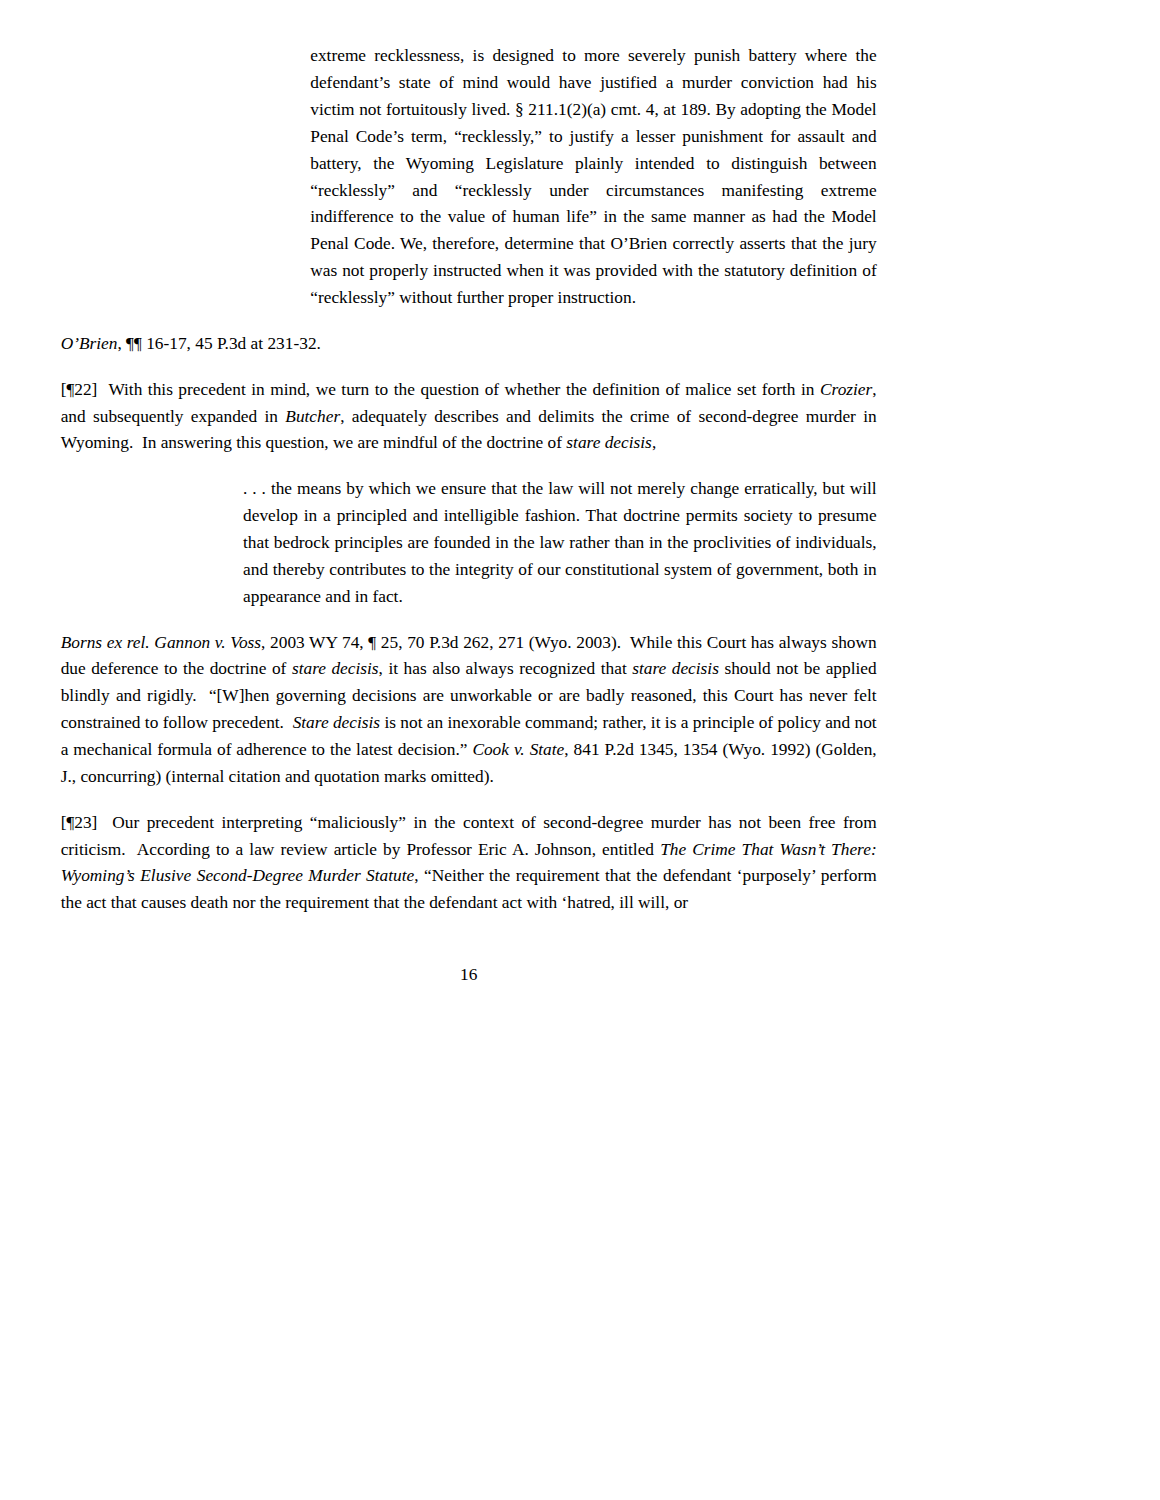extreme recklessness, is designed to more severely punish battery where the defendant’s state of mind would have justified a murder conviction had his victim not fortuitously lived. § 211.1(2)(a) cmt. 4, at 189. By adopting the Model Penal Code’s term, “recklessly,” to justify a lesser punishment for assault and battery, the Wyoming Legislature plainly intended to distinguish between “recklessly” and “recklessly under circumstances manifesting extreme indifference to the value of human life” in the same manner as had the Model Penal Code. We, therefore, determine that O’Brien correctly asserts that the jury was not properly instructed when it was provided with the statutory definition of “recklessly” without further proper instruction.
O’Brien, ¶¶ 16-17, 45 P.3d at 231-32.
[¶22] With this precedent in mind, we turn to the question of whether the definition of malice set forth in Crozier, and subsequently expanded in Butcher, adequately describes and delimits the crime of second-degree murder in Wyoming. In answering this question, we are mindful of the doctrine of stare decisis,
. . . the means by which we ensure that the law will not merely change erratically, but will develop in a principled and intelligible fashion. That doctrine permits society to presume that bedrock principles are founded in the law rather than in the proclivities of individuals, and thereby contributes to the integrity of our constitutional system of government, both in appearance and in fact.
Borns ex rel. Gannon v. Voss, 2003 WY 74, ¶ 25, 70 P.3d 262, 271 (Wyo. 2003). While this Court has always shown due deference to the doctrine of stare decisis, it has also always recognized that stare decisis should not be applied blindly and rigidly. “[W]hen governing decisions are unworkable or are badly reasoned, this Court has never felt constrained to follow precedent. Stare decisis is not an inexorable command; rather, it is a principle of policy and not a mechanical formula of adherence to the latest decision.” Cook v. State, 841 P.2d 1345, 1354 (Wyo. 1992) (Golden, J., concurring) (internal citation and quotation marks omitted).
[¶23] Our precedent interpreting “maliciously” in the context of second-degree murder has not been free from criticism. According to a law review article by Professor Eric A. Johnson, entitled The Crime That Wasn’t There: Wyoming’s Elusive Second-Degree Murder Statute, “Neither the requirement that the defendant ‘purposely’ perform the act that causes death nor the requirement that the defendant act with ‘hatred, ill will, or
16